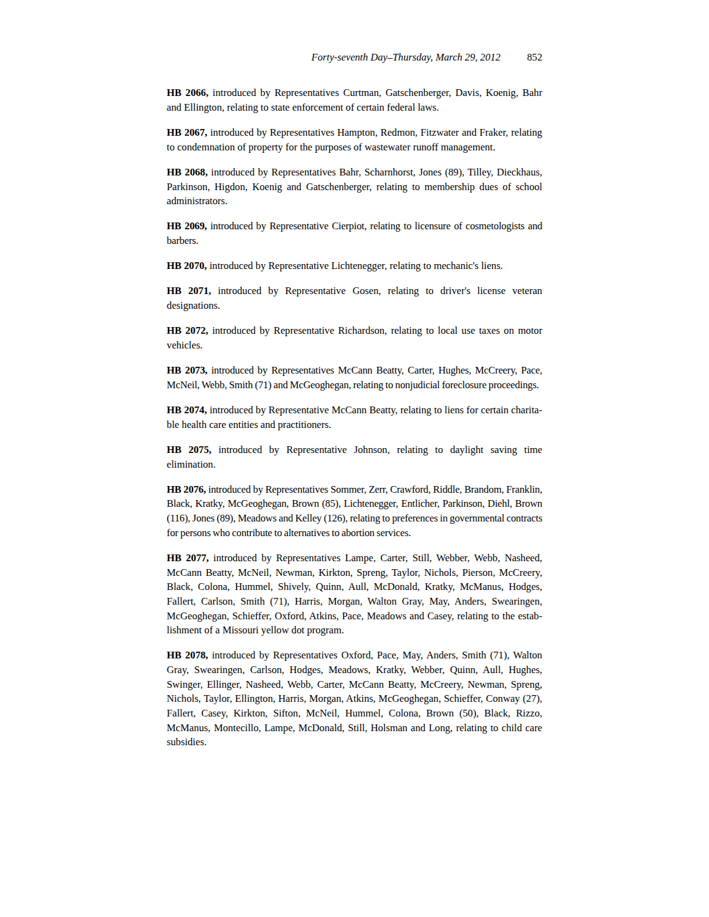Forty-seventh Day–Thursday, March 29, 2012852
HB 2066, introduced by Representatives Curtman, Gatschenberger, Davis, Koenig, Bahr and Ellington, relating to state enforcement of certain federal laws.
HB 2067, introduced by Representatives Hampton, Redmon, Fitzwater and Fraker, relating to condemnation of property for the purposes of wastewater runoff management.
HB 2068, introduced by Representatives Bahr, Scharnhorst, Jones (89), Tilley, Dieckhaus, Parkinson, Higdon, Koenig and Gatschenberger, relating to membership dues of school administrators.
HB 2069, introduced by Representative Cierpiot, relating to licensure of cosmetologists and barbers.
HB 2070, introduced by Representative Lichtenegger, relating to mechanic's liens.
HB 2071, introduced by Representative Gosen, relating to driver's license veteran designations.
HB 2072, introduced by Representative Richardson, relating to local use taxes on motor vehicles.
HB 2073, introduced by Representatives McCann Beatty, Carter, Hughes, McCreery, Pace, McNeil, Webb, Smith (71) and McGeoghegan, relating to nonjudicial foreclosure proceedings.
HB 2074, introduced by Representative McCann Beatty, relating to liens for certain charitable health care entities and practitioners.
HB 2075, introduced by Representative Johnson, relating to daylight saving time elimination.
HB 2076, introduced by Representatives Sommer, Zerr, Crawford, Riddle, Brandom, Franklin, Black, Kratky, McGeoghegan, Brown (85), Lichtenegger, Entlicher, Parkinson, Diehl, Brown (116), Jones (89), Meadows and Kelley (126), relating to preferences in governmental contracts for persons who contribute to alternatives to abortion services.
HB 2077, introduced by Representatives Lampe, Carter, Still, Webber, Webb, Nasheed, McCann Beatty, McNeil, Newman, Kirkton, Spreng, Taylor, Nichols, Pierson, McCreery, Black, Colona, Hummel, Shively, Quinn, Aull, McDonald, Kratky, McManus, Hodges, Fallert, Carlson, Smith (71), Harris, Morgan, Walton Gray, May, Anders, Swearingen, McGeoghegan, Schieffer, Oxford, Atkins, Pace, Meadows and Casey, relating to the establishment of a Missouri yellow dot program.
HB 2078, introduced by Representatives Oxford, Pace, May, Anders, Smith (71), Walton Gray, Swearingen, Carlson, Hodges, Meadows, Kratky, Webber, Quinn, Aull, Hughes, Swinger, Ellinger, Nasheed, Webb, Carter, McCann Beatty, McCreery, Newman, Spreng, Nichols, Taylor, Ellington, Harris, Morgan, Atkins, McGeoghegan, Schieffer, Conway (27), Fallert, Casey, Kirkton, Sifton, McNeil, Hummel, Colona, Brown (50), Black, Rizzo, McManus, Montecillo, Lampe, McDonald, Still, Holsman and Long, relating to child care subsidies.